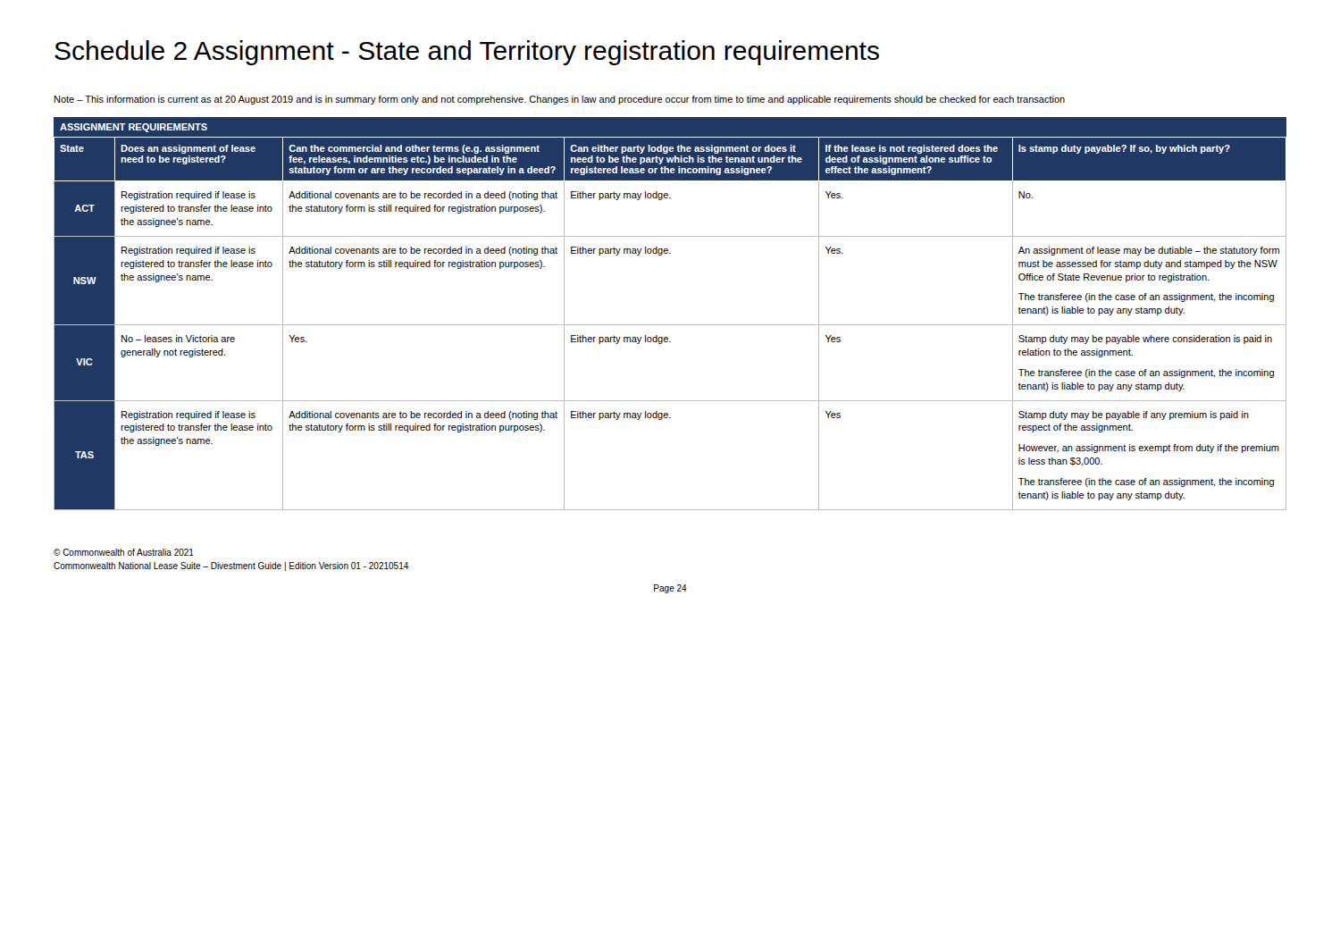Schedule 2 Assignment - State and Territory registration requirements
Note – This information is current as at 20 August 2019 and is in summary form only and not comprehensive. Changes in law and procedure occur from time to time and applicable requirements should be checked for each transaction
ASSIGNMENT REQUIREMENTS
| State | Does an assignment of lease need to be registered? | Can the commercial and other terms (e.g. assignment fee, releases, indemnities etc.) be included in the statutory form or are they recorded separately in a deed? | Can either party lodge the assignment or does it need to be the party which is the tenant under the registered lease or the incoming assignee? | If the lease is not registered does the deed of assignment alone suffice to effect the assignment? | Is stamp duty payable? If so, by which party? |
| --- | --- | --- | --- | --- | --- |
| ACT | Registration required if lease is registered to transfer the lease into the assignee's name. | Additional covenants are to be recorded in a deed (noting that the statutory form is still required for registration purposes). | Either party may lodge. | Yes. | No. |
| NSW | Registration required if lease is registered to transfer the lease into the assignee's name. | Additional covenants are to be recorded in a deed (noting that the statutory form is still required for registration purposes). | Either party may lodge. | Yes. | An assignment of lease may be dutiable – the statutory form must be assessed for stamp duty and stamped by the NSW Office of State Revenue prior to registration. The transferee (in the case of an assignment, the incoming tenant) is liable to pay any stamp duty. |
| VIC | No – leases in Victoria are generally not registered. | Yes. | Either party may lodge. | Yes | Stamp duty may be payable where consideration is paid in relation to the assignment. The transferee (in the case of an assignment, the incoming tenant) is liable to pay any stamp duty. |
| TAS | Registration required if lease is registered to transfer the lease into the assignee's name. | Additional covenants are to be recorded in a deed (noting that the statutory form is still required for registration purposes). | Either party may lodge. | Yes | Stamp duty may be payable if any premium is paid in respect of the assignment. However, an assignment is exempt from duty if the premium is less than $3,000. The transferee (in the case of an assignment, the incoming tenant) is liable to pay any stamp duty. |
© Commonwealth of Australia 2021
Commonwealth National Lease Suite – Divestment Guide | Edition Version 01 - 20210514
Page 24